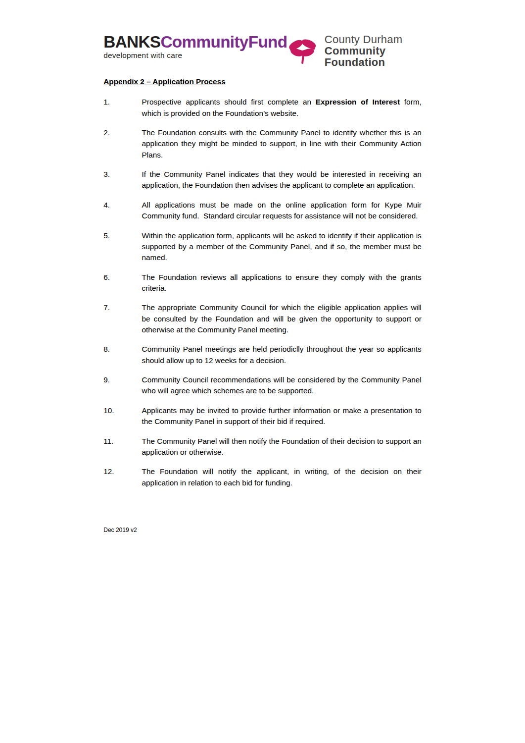BANKS Community Fund
development with care
County Durham
Community Foundation
Appendix 2 – Application Process
1. Prospective applicants should first complete an Expression of Interest form, which is provided on the Foundation’s website.
2. The Foundation consults with the Community Panel to identify whether this is an application they might be minded to support, in line with their Community Action Plans.
3. If the Community Panel indicates that they would be interested in receiving an application, the Foundation then advises the applicant to complete an application.
4. All applications must be made on the online application form for Kype Muir Community fund. Standard circular requests for assistance will not be considered.
5. Within the application form, applicants will be asked to identify if their application is supported by a member of the Community Panel, and if so, the member must be named.
6. The Foundation reviews all applications to ensure they comply with the grants criteria.
7. The appropriate Community Council for which the eligible application applies will be consulted by the Foundation and will be given the opportunity to support or otherwise at the Community Panel meeting.
8. Community Panel meetings are held periodiclly throughout the year so applicants should allow up to 12 weeks for a decision.
9. Community Council recommendations will be considered by the Community Panel who will agree which schemes are to be supported.
10. Applicants may be invited to provide further information or make a presentation to the Community Panel in support of their bid if required.
11. The Community Panel will then notify the Foundation of their decision to support an application or otherwise.
12. The Foundation will notify the applicant, in writing, of the decision on their application in relation to each bid for funding.
Dec 2019 v2